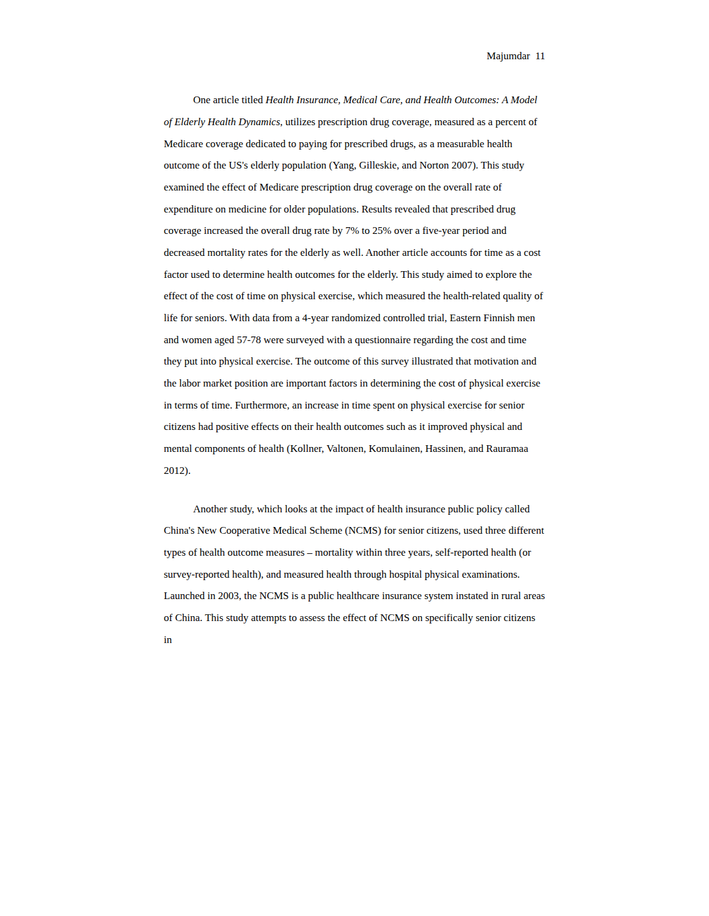Majumdar 11
One article titled Health Insurance, Medical Care, and Health Outcomes: A Model of Elderly Health Dynamics, utilizes prescription drug coverage, measured as a percent of Medicare coverage dedicated to paying for prescribed drugs, as a measurable health outcome of the US's elderly population (Yang, Gilleskie, and Norton 2007). This study examined the effect of Medicare prescription drug coverage on the overall rate of expenditure on medicine for older populations. Results revealed that prescribed drug coverage increased the overall drug rate by 7% to 25% over a five-year period and decreased mortality rates for the elderly as well. Another article accounts for time as a cost factor used to determine health outcomes for the elderly. This study aimed to explore the effect of the cost of time on physical exercise, which measured the health-related quality of life for seniors. With data from a 4-year randomized controlled trial, Eastern Finnish men and women aged 57-78 were surveyed with a questionnaire regarding the cost and time they put into physical exercise. The outcome of this survey illustrated that motivation and the labor market position are important factors in determining the cost of physical exercise in terms of time. Furthermore, an increase in time spent on physical exercise for senior citizens had positive effects on their health outcomes such as it improved physical and mental components of health (Kollner, Valtonen, Komulainen, Hassinen, and Rauramaa 2012).
Another study, which looks at the impact of health insurance public policy called China's New Cooperative Medical Scheme (NCMS) for senior citizens, used three different types of health outcome measures – mortality within three years, self-reported health (or survey-reported health), and measured health through hospital physical examinations. Launched in 2003, the NCMS is a public healthcare insurance system instated in rural areas of China. This study attempts to assess the effect of NCMS on specifically senior citizens in